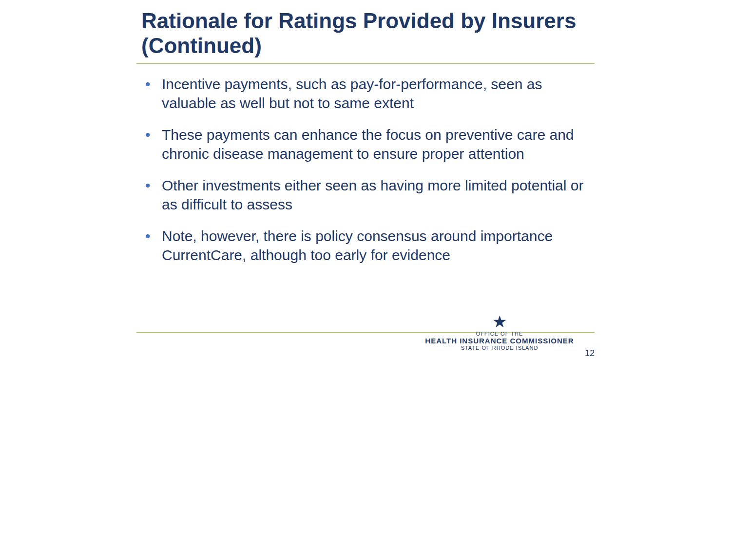Rationale for Ratings Provided by Insurers (Continued)
Incentive payments, such as pay-for-performance, seen as valuable as well but not to same extent
These payments can enhance the focus on preventive care and chronic disease management to ensure proper attention
Other investments either seen as having more limited potential or as difficult to assess
Note, however, there is policy consensus around importance CurrentCare, although too early for evidence
★
OFFICE OF THE
HEALTH INSURANCE COMMISSIONER
STATE OF RHODE ISLAND
12